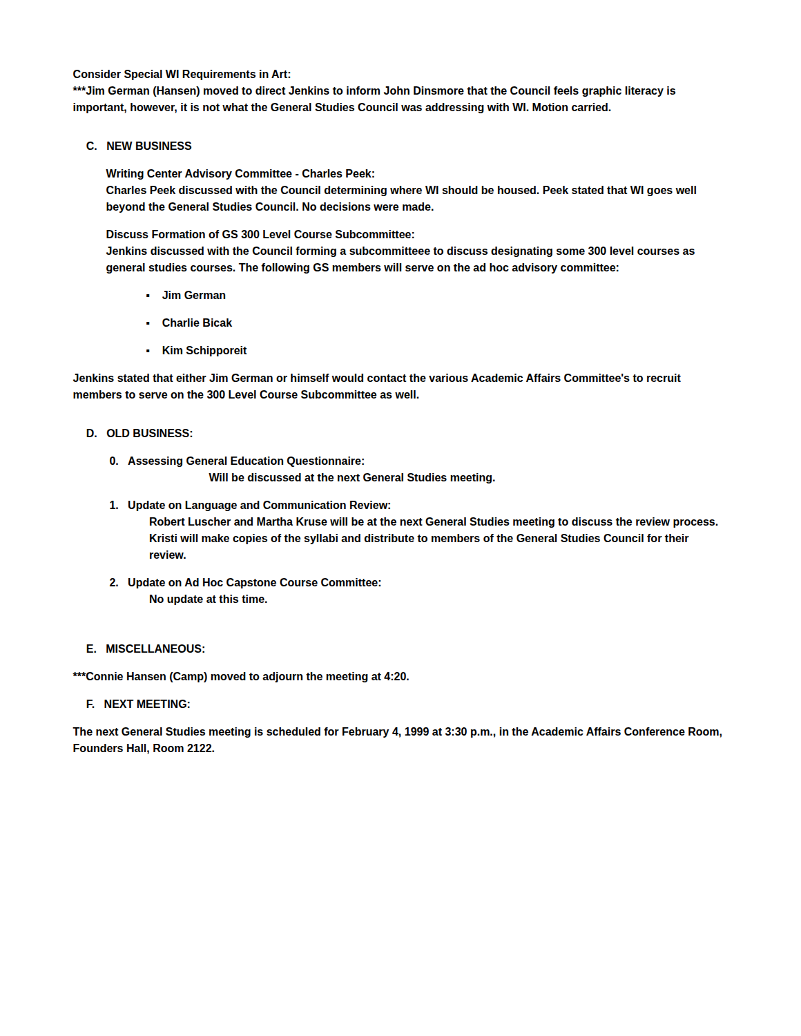Consider Special WI Requirements in Art:
***Jim German (Hansen) moved to direct Jenkins to inform John Dinsmore that the Council feels graphic literacy is important, however, it is not what the General Studies Council was addressing with WI. Motion carried.
C. NEW BUSINESS
Writing Center Advisory Committee - Charles Peek:
Charles Peek discussed with the Council determining where WI should be housed. Peek stated that WI goes well beyond the General Studies Council. No decisions were made.
Discuss Formation of GS 300 Level Course Subcommittee:
Jenkins discussed with the Council forming a subcommitteee to discuss designating some 300 level courses as general studies courses. The following GS members will serve on the ad hoc advisory committee:
▪ Jim German
▪ Charlie Bicak
▪ Kim Schipporeit
Jenkins stated that either Jim German or himself would contact the various Academic Affairs Committee's to recruit members to serve on the 300 Level Course Subcommittee as well.
D. OLD BUSINESS:
0. Assessing General Education Questionnaire:
Will be discussed at the next General Studies meeting.
1. Update on Language and Communication Review:
Robert Luscher and Martha Kruse will be at the next General Studies meeting to discuss the review process. Kristi will make copies of the syllabi and distribute to members of the General Studies Council for their review.
2. Update on Ad Hoc Capstone Course Committee:
No update at this time.
E. MISCELLANEOUS:
***Connie Hansen (Camp) moved to adjourn the meeting at 4:20.
F. NEXT MEETING:
The next General Studies meeting is scheduled for February 4, 1999 at 3:30 p.m., in the Academic Affairs Conference Room, Founders Hall, Room 2122.